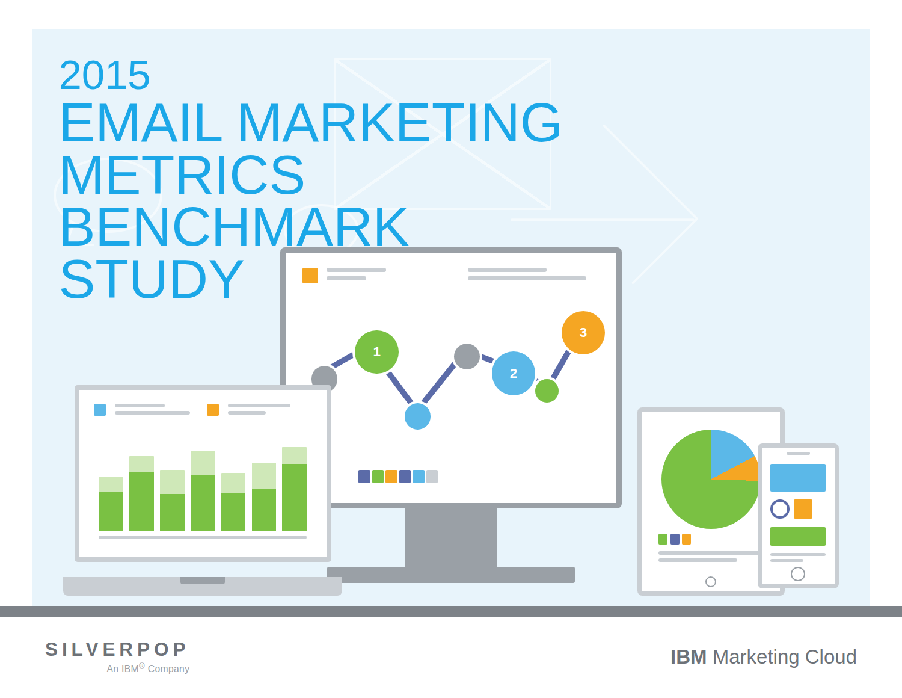2015
Email Marketing Metrics Benchmark Study
1
2
3
SILVERPOP
An IBM® Company
IBM Marketing Cloud